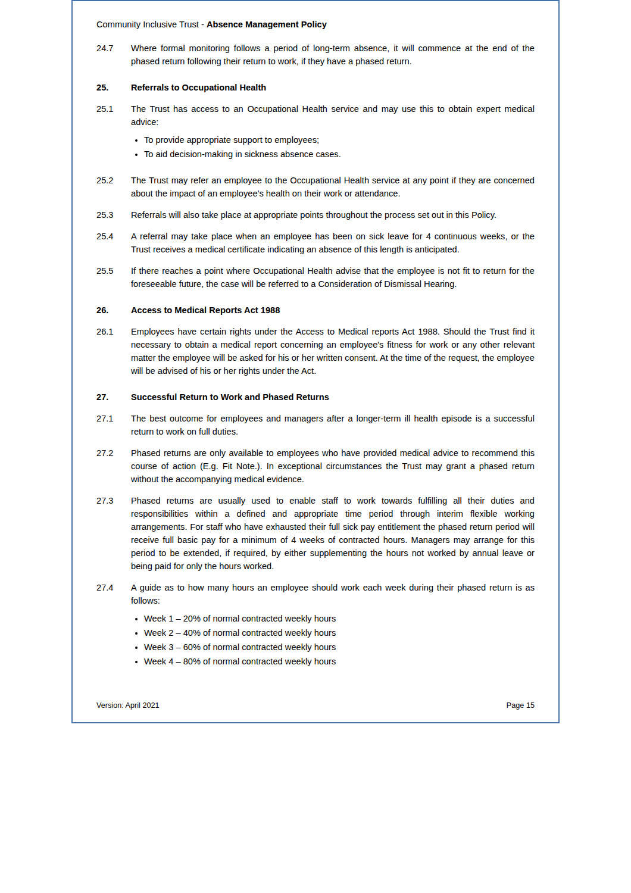Community Inclusive Trust - Absence Management Policy
24.7
Where formal monitoring follows a period of long-term absence, it will commence at the end of the phased return following their return to work, if they have a phased return.
25. Referrals to Occupational Health
25.1
The Trust has access to an Occupational Health service and may use this to obtain expert medical advice:
To provide appropriate support to employees;
To aid decision-making in sickness absence cases.
25.2
The Trust may refer an employee to the Occupational Health service at any point if they are concerned about the impact of an employee's health on their work or attendance.
25.3
Referrals will also take place at appropriate points throughout the process set out in this Policy.
25.4
A referral may take place when an employee has been on sick leave for 4 continuous weeks, or the Trust receives a medical certificate indicating an absence of this length is anticipated.
25.5
If there reaches a point where Occupational Health advise that the employee is not fit to return for the foreseeable future, the case will be referred to a Consideration of Dismissal Hearing.
26. Access to Medical Reports Act 1988
26.1
Employees have certain rights under the Access to Medical reports Act 1988. Should the Trust find it necessary to obtain a medical report concerning an employee's fitness for work or any other relevant matter the employee will be asked for his or her written consent. At the time of the request, the employee will be advised of his or her rights under the Act.
27. Successful Return to Work and Phased Returns
27.1
The best outcome for employees and managers after a longer-term ill health episode is a successful return to work on full duties.
27.2
Phased returns are only available to employees who have provided medical advice to recommend this course of action (E.g. Fit Note.). In exceptional circumstances the Trust may grant a phased return without the accompanying medical evidence.
27.3
Phased returns are usually used to enable staff to work towards fulfilling all their duties and responsibilities within a defined and appropriate time period through interim flexible working arrangements. For staff who have exhausted their full sick pay entitlement the phased return period will receive full basic pay for a minimum of 4 weeks of contracted hours. Managers may arrange for this period to be extended, if required, by either supplementing the hours not worked by annual leave or being paid for only the hours worked.
27.4
A guide as to how many hours an employee should work each week during their phased return is as follows:
Week 1 – 20% of normal contracted weekly hours
Week 2 – 40% of normal contracted weekly hours
Week 3 – 60% of normal contracted weekly hours
Week 4 – 80% of normal contracted weekly hours
Version: April 2021
Page 15